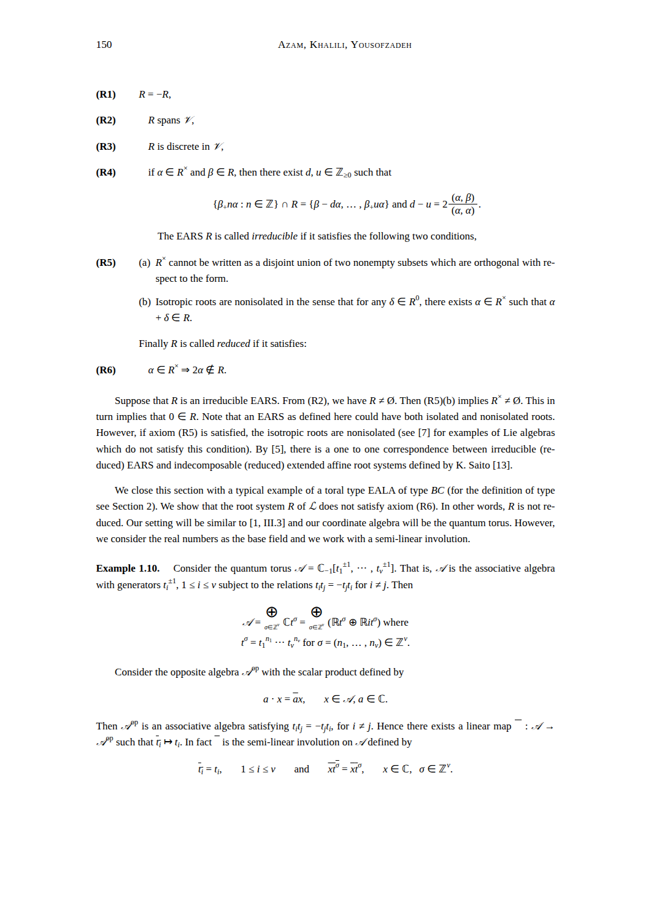150 Azam, Khalili, Yousofzadeh
(R1) R = −R,
(R2) R spans 𝒱,
(R3) R is discrete in 𝒱,
(R4) if α ∈ R× and β ∈ R, then there exist d, u ∈ ℤ≥0 such that
{β+nα : n ∈ ℤ} ∩ R = {β − dα, … , β+uα} and d − u = 2(α, β)(α, α).
The EARS R is called irreducible if it satisfies the following two conditions,
(R5) (a) R× cannot be written as a disjoint union of two nonempty subsets which are orthogonal with respect to the form. (b) Isotropic roots are nonisolated in the sense that for any δ ∈ R0, there exists α ∈ R× such that α + δ ∈ R.
Finally R is called reduced if it satisfies:
(R6) α ∈ R× ⇒ 2α ∉ R.
Suppose that R is an irreducible EARS. From (R2), we have R ≠ Ø. Then (R5)(b) implies R× ≠ Ø. This in turn implies that 0 ∈ R. Note that an EARS as defined here could have both isolated and nonisolated roots. However, if axiom (R5) is satisfied, the isotropic roots are nonisolated (see [7] for examples of Lie algebras which do not satisfy this condition). By [5], there is a one to one correspondence between irreducible (reduced) EARS and indecomposable (reduced) extended affine root systems defined by K. Saito [13].
We close this section with a typical example of a toral type EALA of type BC (for the definition of type see Section 2). We show that the root system R of ℒ does not satisfy axiom (R6). In other words, R is not reduced. Our setting will be similar to [1, III.3] and our coordinate algebra will be the quantum torus. However, we consider the real numbers as the base field and we work with a semi-linear involution.
Example 1.10. Consider the quantum torus 𝒜 = ℂ−1[t1±1, ··· , tν±1]. That is, 𝒜 is the associative algebra with generators ti±1, 1 ≤ i ≤ ν subject to the relations titj = −tjti for i ≠ j. Then
𝒜 = ⊕σ∈ℤν ℂtσ = ⊕σ∈ℤν (ℝtσ ⊕ ℝitσ) where
tσ = t1n1 ··· tνnν for σ = (n1, … , nν) ∈ ℤν.
Consider the opposite algebra 𝒜op with the scalar product defined by
a · x = ax, x ∈ 𝒜, a ∈ ℂ.
Then 𝒜op is an associative algebra satisfying titj = −tjti, for i ≠ j. Hence there exists a linear map : 𝒜 → 𝒜op such that ti ↦ ti. In fact is the semi-linear involution on 𝒜 defined by
ti = ti, 1 ≤ i ≤ ν and xtσ = xtσ, x ∈ ℂ, σ ∈ ℤν.